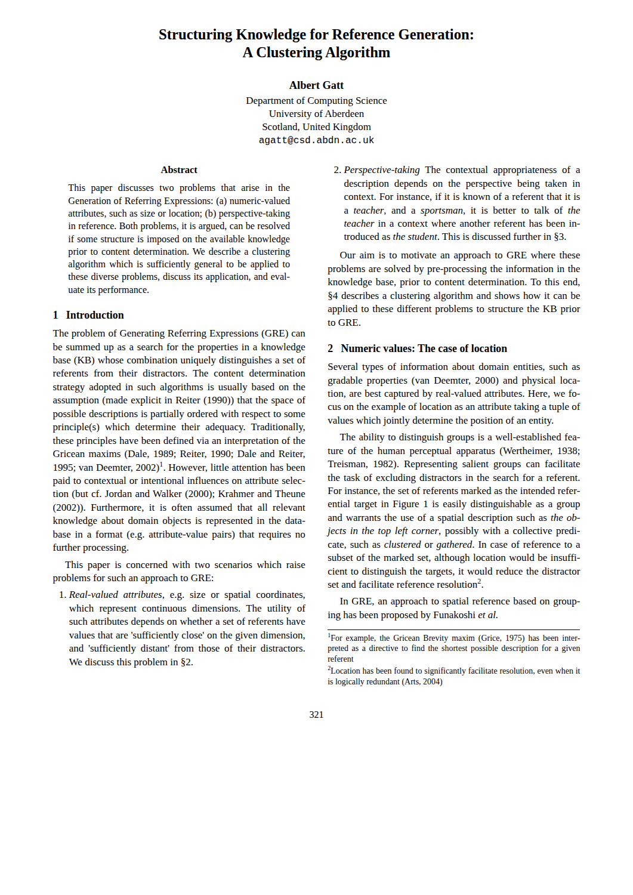Structuring Knowledge for Reference Generation:
A Clustering Algorithm
Albert Gatt
Department of Computing Science University of Aberdeen Scotland, United Kingdom agatt@csd.abdn.ac.uk
Abstract
This paper discusses two problems that arise in the Generation of Referring Expressions: (a) numeric-valued attributes, such as size or location; (b) perspective-taking in reference. Both problems, it is argued, can be resolved if some structure is imposed on the available knowledge prior to content determination. We describe a clustering algorithm which is sufficiently general to be applied to these diverse problems, discuss its application, and evaluate its performance.
1 Introduction
The problem of Generating Referring Expressions (GRE) can be summed up as a search for the properties in a knowledge base (KB) whose combination uniquely distinguishes a set of referents from their distractors. The content determination strategy adopted in such algorithms is usually based on the assumption (made explicit in Reiter (1990)) that the space of possible descriptions is partially ordered with respect to some principle(s) which determine their adequacy. Traditionally, these principles have been defined via an interpretation of the Gricean maxims (Dale, 1989; Reiter, 1990; Dale and Reiter, 1995; van Deemter, 2002)1. However, little attention has been paid to contextual or intentional influences on attribute selection (but cf. Jordan and Walker (2000); Krahmer and Theune (2002)). Furthermore, it is often assumed that all relevant knowledge about domain objects is represented in the database in a format (e.g. attribute-value pairs) that requires no further processing.
This paper is concerned with two scenarios which raise problems for such an approach to GRE:
Real-valued attributes, e.g. size or spatial coordinates, which represent continuous dimensions. The utility of such attributes depends on whether a set of referents have values that are 'sufficiently close' on the given dimension, and 'sufficiently distant' from those of their distractors. We discuss this problem in §2.
Perspective-taking The contextual appropriateness of a description depends on the perspective being taken in context. For instance, if it is known of a referent that it is a teacher, and a sportsman, it is better to talk of the teacher in a context where another referent has been introduced as the student. This is discussed further in §3.
Our aim is to motivate an approach to GRE where these problems are solved by pre-processing the information in the knowledge base, prior to content determination. To this end, §4 describes a clustering algorithm and shows how it can be applied to these different problems to structure the KB prior to GRE.
2 Numeric values: The case of location
Several types of information about domain entities, such as gradable properties (van Deemter, 2000) and physical location, are best captured by real-valued attributes. Here, we focus on the example of location as an attribute taking a tuple of values which jointly determine the position of an entity.
The ability to distinguish groups is a well-established feature of the human perceptual apparatus (Wertheimer, 1938; Treisman, 1982). Representing salient groups can facilitate the task of excluding distractors in the search for a referent. For instance, the set of referents marked as the intended referential target in Figure 1 is easily distinguishable as a group and warrants the use of a spatial description such as the objects in the top left corner, possibly with a collective predicate, such as clustered or gathered. In case of reference to a subset of the marked set, although location would be insufficient to distinguish the targets, it would reduce the distractor set and facilitate reference resolution2.
In GRE, an approach to spatial reference based on grouping has been proposed by Funakoshi et al.
1For example, the Gricean Brevity maxim (Grice, 1975) has been interpreted as a directive to find the shortest possible description for a given referent
2Location has been found to significantly facilitate resolution, even when it is logically redundant (Arts, 2004)
321